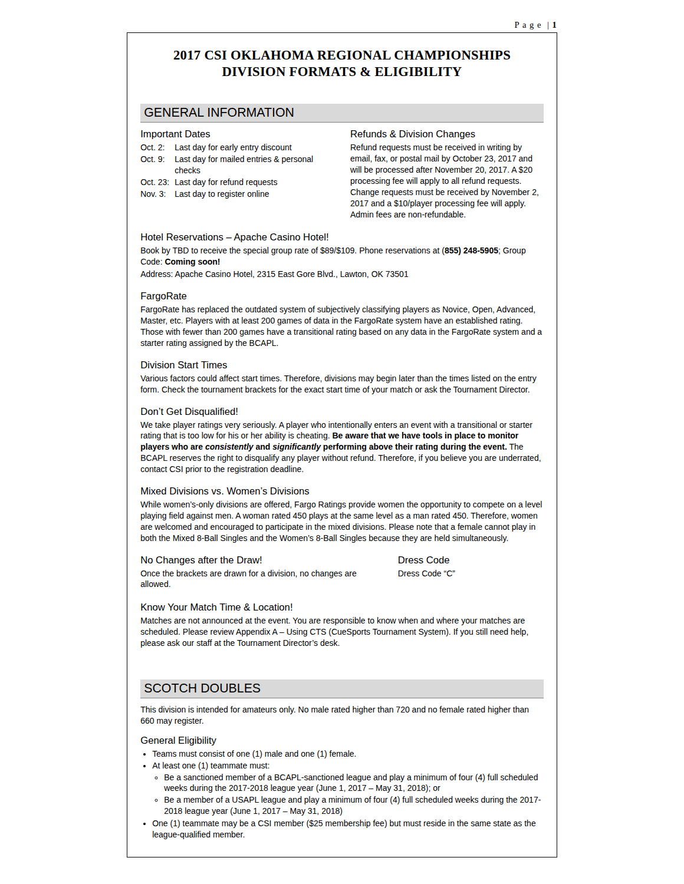P a g e | 1
2017 CSI OKLAHOMA REGIONAL CHAMPIONSHIPS DIVISION FORMATS & ELIGIBILITY
GENERAL INFORMATION
Important Dates
| Oct. 2: | Last day for early entry discount |
| Oct. 9: | Last day for mailed entries & personal checks |
| Oct. 23: | Last day for refund requests |
| Nov. 3: | Last day to register online |
Refunds & Division Changes
Refund requests must be received in writing by email, fax, or postal mail by October 23, 2017 and will be processed after November 20, 2017. A $20 processing fee will apply to all refund requests. Change requests must be received by November 2, 2017 and a $10/player processing fee will apply. Admin fees are non-refundable.
Hotel Reservations – Apache Casino Hotel!
Book by TBD to receive the special group rate of $89/$109. Phone reservations at (855) 248-5905; Group Code: Coming soon!
Address: Apache Casino Hotel, 2315 East Gore Blvd., Lawton, OK 73501
FargoRate
FargoRate has replaced the outdated system of subjectively classifying players as Novice, Open, Advanced, Master, etc. Players with at least 200 games of data in the FargoRate system have an established rating. Those with fewer than 200 games have a transitional rating based on any data in the FargoRate system and a starter rating assigned by the BCAPL.
Division Start Times
Various factors could affect start times. Therefore, divisions may begin later than the times listed on the entry form. Check the tournament brackets for the exact start time of your match or ask the Tournament Director.
Don’t Get Disqualified!
We take player ratings very seriously. A player who intentionally enters an event with a transitional or starter rating that is too low for his or her ability is cheating. Be aware that we have tools in place to monitor players who are consistently and significantly performing above their rating during the event. The BCAPL reserves the right to disqualify any player without refund. Therefore, if you believe you are underrated, contact CSI prior to the registration deadline.
Mixed Divisions vs. Women’s Divisions
While women’s-only divisions are offered, Fargo Ratings provide women the opportunity to compete on a level playing field against men. A woman rated 450 plays at the same level as a man rated 450. Therefore, women are welcomed and encouraged to participate in the mixed divisions. Please note that a female cannot play in both the Mixed 8-Ball Singles and the Women’s 8-Ball Singles because they are held simultaneously.
No Changes after the Draw!
Once the brackets are drawn for a division, no changes are allowed.
Dress Code
Dress Code “C”
Know Your Match Time & Location!
Matches are not announced at the event. You are responsible to know when and where your matches are scheduled. Please review Appendix A – Using CTS (CueSports Tournament System). If you still need help, please ask our staff at the Tournament Director’s desk.
SCOTCH DOUBLES
This division is intended for amateurs only. No male rated higher than 720 and no female rated higher than 660 may register.
General Eligibility
Teams must consist of one (1) male and one (1) female.
At least one (1) teammate must:
Be a sanctioned member of a BCAPL-sanctioned league and play a minimum of four (4) full scheduled weeks during the 2017-2018 league year (June 1, 2017 – May 31, 2018); or
Be a member of a USAPL league and play a minimum of four (4) full scheduled weeks during the 2017-2018 league year (June 1, 2017 – May 31, 2018)
One (1) teammate may be a CSI member ($25 membership fee) but must reside in the same state as the league-qualified member.